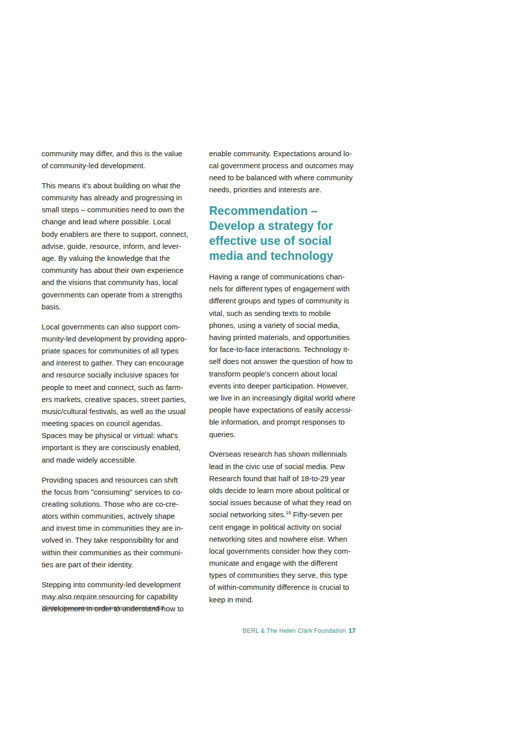community may differ, and this is the value of community-led development.
This means it's about building on what the community has already and progressing in small steps – communities need to own the change and lead where possible. Local body enablers are there to support, connect, advise, guide, resource, inform, and leverage. By valuing the knowledge that the community has about their own experience and the visions that community has, local governments can operate from a strengths basis.
Local governments can also support community-led development by providing appropriate spaces for communities of all types and interest to gather. They can encourage and resource socially inclusive spaces for people to meet and connect, such as farmers markets, creative spaces, street parties, music/cultural festivals, as well as the usual meeting spaces on council agendas. Spaces may be physical or virtual: what's important is they are consciously enabled, and made widely accessible.
Providing spaces and resources can shift the focus from "consuming" services to co-creating solutions. Those who are co-creators within communities, actively shape and invest time in communities they are involved in. They take responsibility for and within their communities as their communities are part of their identity.
Stepping into community-led development may also require resourcing for capability development in order to understand how to
enable community. Expectations around local government process and outcomes may need to be balanced with where community needs, priorities and interests are.
Recommendation – Develop a strategy for effective use of social media and technology
Having a range of communications channels for different types of engagement with different groups and types of community is vital, such as sending texts to mobile phones, using a variety of social media, having printed materials, and opportunities for face-to-face interactions. Technology itself does not answer the question of how to transform people's concern about local events into deeper participation. However, we live in an increasingly digital world where people have expectations of easily accessible information, and prompt responses to queries.
Overseas research has shown millennials lead in the civic use of social media. Pew Research found that half of 18-to-29 year olds decide to learn more about political or social issues because of what they read on social networking sites.19 Fifty-seven per cent engage in political activity on social networking sites and nowhere else. When local governments consider how they communicate and engage with the different types of communities they serve, this type of within-community difference is crucial to keep in mind.
19 https://www.pewresearch.org/topics/social-media/
BERL & The Helen Clark Foundation 17